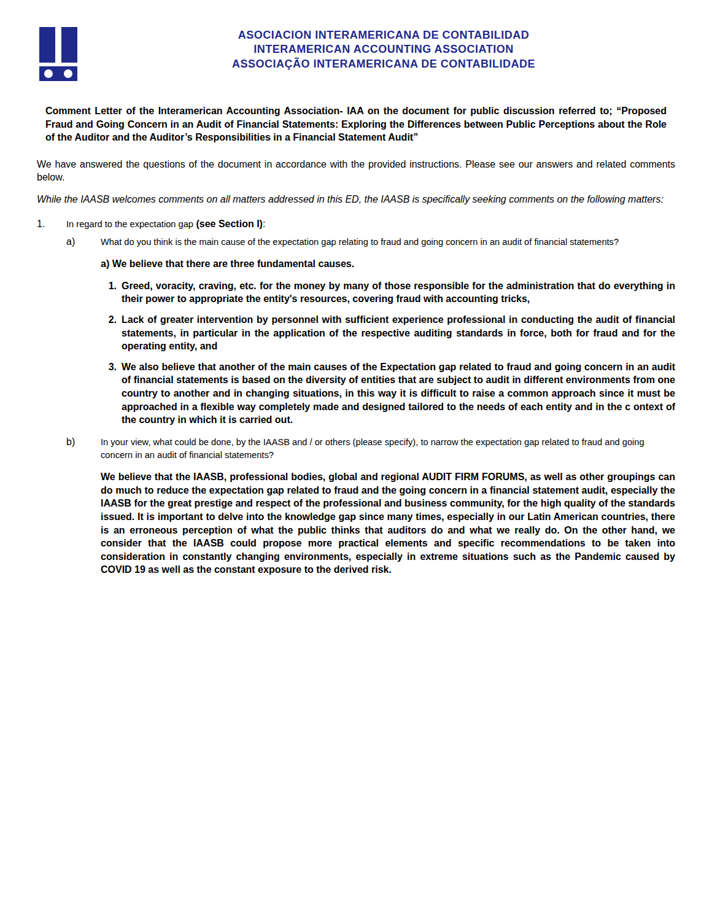ASOCIACION INTERAMERICANA DE CONTABILIDAD
INTERAMERICAN ACCOUNTING ASSOCIATION
ASSOCIAÇÃO INTERAMERICANA DE CONTABILIDADE
Comment Letter of the Interamerican Accounting Association- IAA on the document for public discussion referred to; “Proposed Fraud and Going Concern in an Audit of Financial Statements: Exploring the Differences between Public Perceptions about the Role of the Auditor and the Auditor’s Responsibilities in a Financial Statement Audit”
We have answered the questions of the document in accordance with the provided instructions. Please see our answers and related comments below.
While the IAASB welcomes comments on all matters addressed in this ED, the IAASB is specifically seeking comments on the following matters:
In regard to the expectation gap (see Section I):
What do you think is the main cause of the expectation gap relating to fraud and going concern in an audit of financial statements?
a) We believe that there are three fundamental causes.
Greed, voracity, craving, etc. for the money by many of those responsible for the administration that do everything in their power to appropriate the entity's resources, covering fraud with accounting tricks,
Lack of greater intervention by personnel with sufficient experience professional in conducting the audit of financial statements, in particular in the application of the respective auditing standards in force, both for fraud and for the operating entity, and
We also believe that another of the main causes of the Expectation gap related to fraud and going concern in an audit of financial statements is based on the diversity of entities that are subject to audit in different environments from one country to another and in changing situations, in this way it is difficult to raise a common approach since it must be approached in a flexible way completely made and designed tailored to the needs of each entity and in the c ontext of the country in which it is carried out.
In your view, what could be done, by the IAASB and / or others (please specify), to narrow the expectation gap related to fraud and going concern in an audit of financial statements?
We believe that the IAASB, professional bodies, global and regional AUDIT FIRM FORUMS, as well as other groupings can do much to reduce the expectation gap related to fraud and the going concern in a financial statement audit, especially the IAASB for the great prestige and respect of the professional and business community, for the high quality of the standards issued. It is important to delve into the knowledge gap since many times, especially in our Latin American countries, there is an erroneous perception of what the public thinks that auditors do and what we really do. On the other hand, we consider that the IAASB could propose more practical elements and specific recommendations to be taken into consideration in constantly changing environments, especially in extreme situations such as the Pandemic caused by COVID 19 as well as the constant exposure to the derived risk.